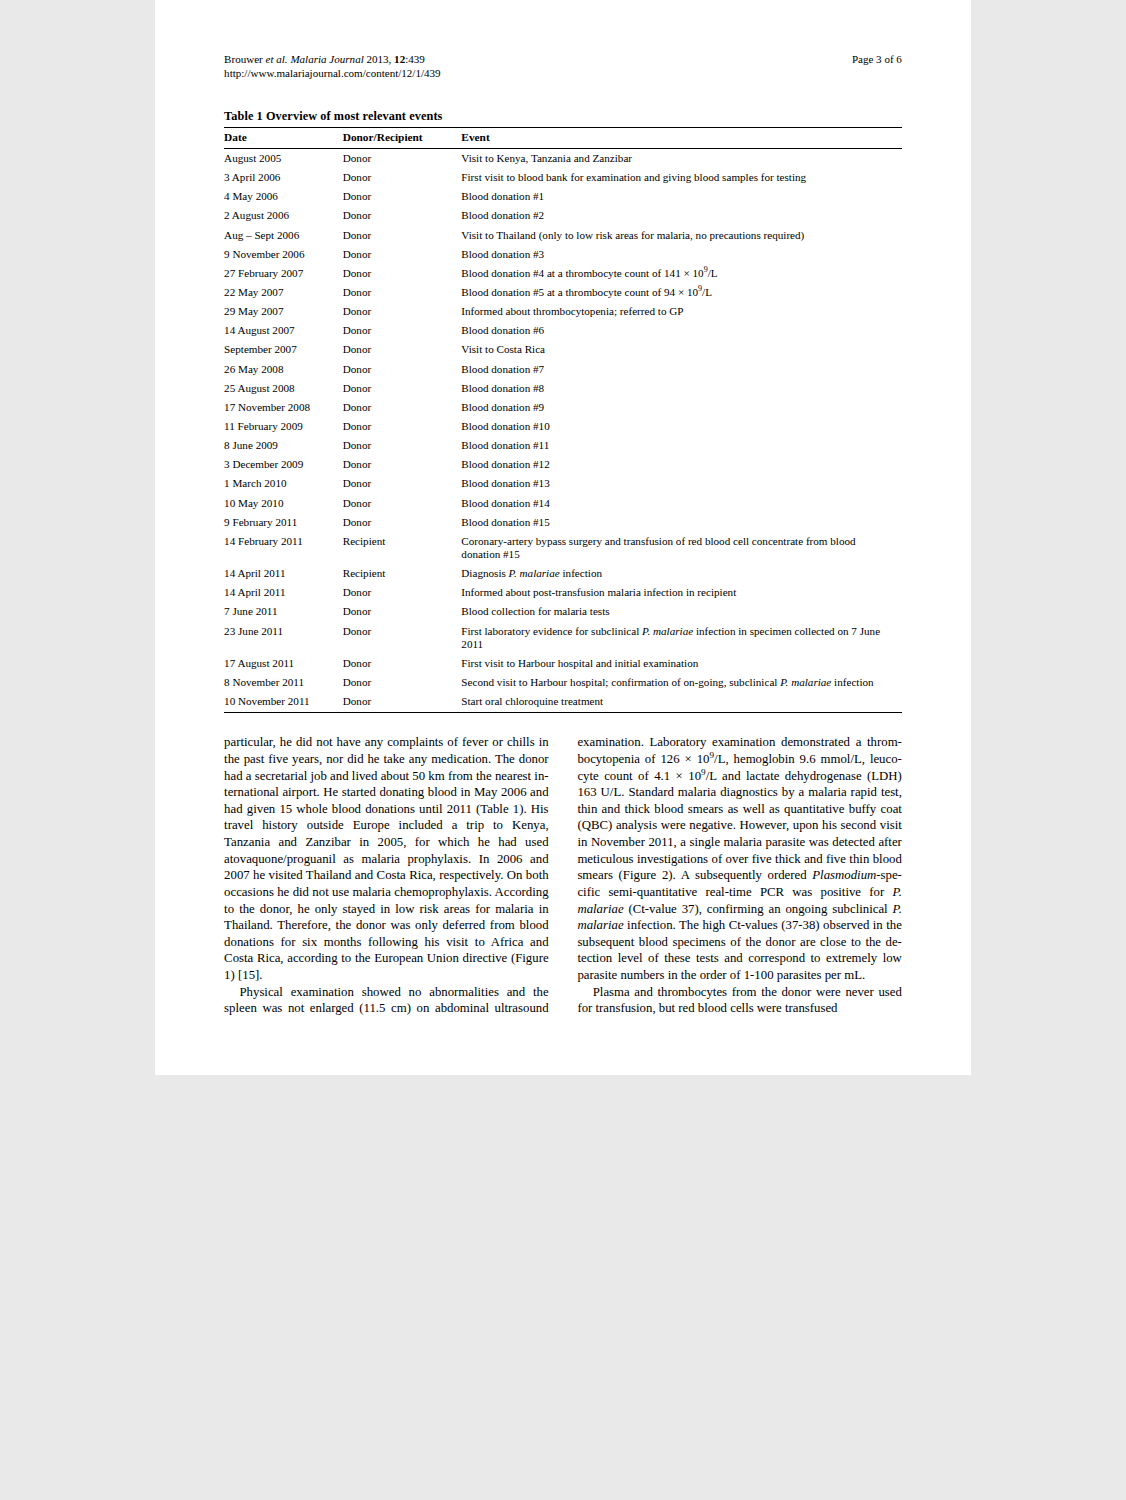Brouwer et al. Malaria Journal 2013, 12:439 http://www.malariajournal.com/content/12/1/439
Page 3 of 6
Table 1 Overview of most relevant events
| Date | Donor/Recipient | Event |
| --- | --- | --- |
| August 2005 | Donor | Visit to Kenya, Tanzania and Zanzibar |
| 3 April 2006 | Donor | First visit to blood bank for examination and giving blood samples for testing |
| 4 May 2006 | Donor | Blood donation #1 |
| 2 August 2006 | Donor | Blood donation #2 |
| Aug – Sept 2006 | Donor | Visit to Thailand (only to low risk areas for malaria, no precautions required) |
| 9 November 2006 | Donor | Blood donation #3 |
| 27 February 2007 | Donor | Blood donation #4 at a thrombocyte count of 141 × 10 9 /L |
| 22 May 2007 | Donor | Blood donation #5 at a thrombocyte count of 94 × 10 9 /L |
| 29 May 2007 | Donor | Informed about thrombocytopenia; referred to GP |
| 14 August 2007 | Donor | Blood donation #6 |
| September 2007 | Donor | Visit to Costa Rica |
| 26 May 2008 | Donor | Blood donation #7 |
| 25 August 2008 | Donor | Blood donation #8 |
| 17 November 2008 | Donor | Blood donation #9 |
| 11 February 2009 | Donor | Blood donation #10 |
| 8 June 2009 | Donor | Blood donation #11 |
| 3 December 2009 | Donor | Blood donation #12 |
| 1 March 2010 | Donor | Blood donation #13 |
| 10 May 2010 | Donor | Blood donation #14 |
| 9 February 2011 | Donor | Blood donation #15 |
| 14 February 2011 | Recipient | Coronary-artery bypass surgery and transfusion of red blood cell concentrate from blood donation #15 |
| 14 April 2011 | Recipient | Diagnosis P. malariae infection |
| 14 April 2011 | Donor | Informed about post-transfusion malaria infection in recipient |
| 7 June 2011 | Donor | Blood collection for malaria tests |
| 23 June 2011 | Donor | First laboratory evidence for subclinical P. malariae infection in specimen collected on 7 June 2011 |
| 17 August 2011 | Donor | First visit to Harbour hospital and initial examination |
| 8 November 2011 | Donor | Second visit to Harbour hospital; confirmation of on-going, subclinical P. malariae infection |
| 10 November 2011 | Donor | Start oral chloroquine treatment |
particular, he did not have any complaints of fever or chills in the past five years, nor did he take any medication. The donor had a secretarial job and lived about 50 km from the nearest international airport. He started donating blood in May 2006 and had given 15 whole blood donations until 2011 (Table 1). His travel history outside Europe included a trip to Kenya, Tanzania and Zanzibar in 2005, for which he had used atovaquone/proguanil as malaria prophylaxis. In 2006 and 2007 he visited Thailand and Costa Rica, respectively. On both occasions he did not use malaria chemoprophylaxis. According to the donor, he only stayed in low risk areas for malaria in Thailand. Therefore, the donor was only deferred from blood donations for six months following his visit to Africa and Costa Rica, according to the European Union directive (Figure 1) [15].
Physical examination showed no abnormalities and the spleen was not enlarged (11.5 cm) on abdominal ultrasound examination. Laboratory examination demonstrated a thrombocytopenia of 126 × 109/L, hemoglobin 9.6 mmol/L, leucocyte count of 4.1 × 109/L and lactate dehydrogenase (LDH) 163 U/L. Standard malaria diagnostics by a malaria rapid test, thin and thick blood smears as well as quantitative buffy coat (QBC) analysis were negative. However, upon his second visit in November 2011, a single malaria parasite was detected after meticulous investigations of over five thick and five thin blood smears (Figure 2). A subsequently ordered Plasmodium-specific semi-quantitative real-time PCR was positive for P. malariae (Ct-value 37), confirming an ongoing subclinical P. malariae infection. The high Ct-values (37-38) observed in the subsequent blood specimens of the donor are close to the detection level of these tests and correspond to extremely low parasite numbers in the order of 1-100 parasites per mL.
Plasma and thrombocytes from the donor were never used for transfusion, but red blood cells were transfused